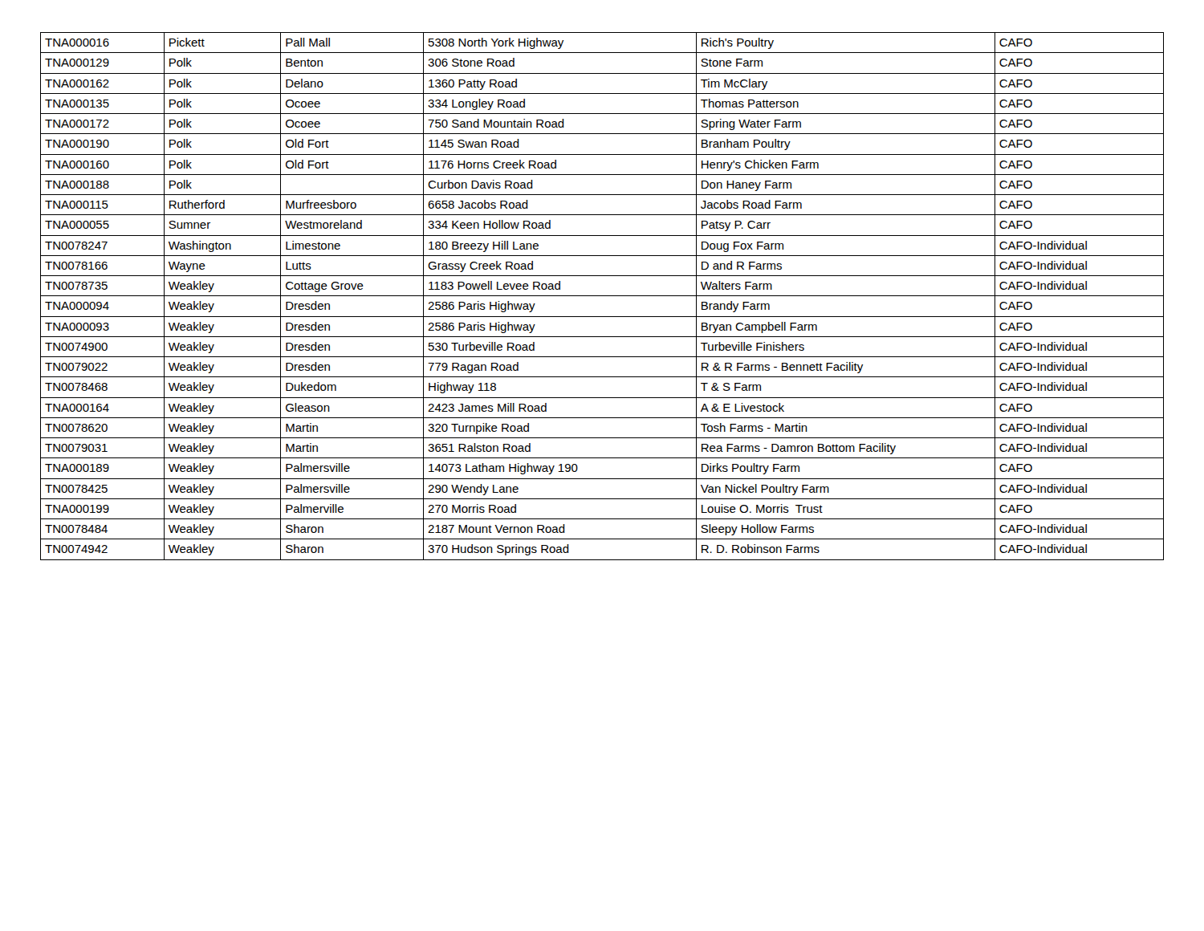| TNA000016 | Pickett | Pall Mall | 5308 North York Highway | Rich's Poultry | CAFO |
| TNA000129 | Polk | Benton | 306 Stone Road | Stone Farm | CAFO |
| TNA000162 | Polk | Delano | 1360 Patty Road | Tim McClary | CAFO |
| TNA000135 | Polk | Ocoee | 334 Longley Road | Thomas Patterson | CAFO |
| TNA000172 | Polk | Ocoee | 750 Sand Mountain Road | Spring Water Farm | CAFO |
| TNA000190 | Polk | Old Fort | 1145 Swan Road | Branham Poultry | CAFO |
| TNA000160 | Polk | Old Fort | 1176 Horns Creek Road | Henry's Chicken Farm | CAFO |
| TNA000188 | Polk | | Curbon Davis Road | Don Haney Farm | CAFO |
| TNA000115 | Rutherford | Murfreesboro | 6658 Jacobs Road | Jacobs Road Farm | CAFO |
| TNA000055 | Sumner | Westmoreland | 334 Keen Hollow Road | Patsy P. Carr | CAFO |
| TN0078247 | Washington | Limestone | 180 Breezy Hill Lane | Doug Fox Farm | CAFO-Individual |
| TN0078166 | Wayne | Lutts | Grassy Creek Road | D and R Farms | CAFO-Individual |
| TN0078735 | Weakley | Cottage Grove | 1183 Powell Levee Road | Walters Farm | CAFO-Individual |
| TNA000094 | Weakley | Dresden | 2586 Paris Highway | Brandy Farm | CAFO |
| TNA000093 | Weakley | Dresden | 2586 Paris Highway | Bryan Campbell Farm | CAFO |
| TN0074900 | Weakley | Dresden | 530 Turbeville Road | Turbeville Finishers | CAFO-Individual |
| TN0079022 | Weakley | Dresden | 779 Ragan Road | R & R Farms - Bennett Facility | CAFO-Individual |
| TN0078468 | Weakley | Dukedom | Highway 118 | T & S Farm | CAFO-Individual |
| TNA000164 | Weakley | Gleason | 2423 James Mill Road | A & E Livestock | CAFO |
| TN0078620 | Weakley | Martin | 320 Turnpike Road | Tosh Farms - Martin | CAFO-Individual |
| TN0079031 | Weakley | Martin | 3651 Ralston Road | Rea Farms - Damron Bottom Facility | CAFO-Individual |
| TNA000189 | Weakley | Palmersville | 14073 Latham Highway 190 | Dirks Poultry Farm | CAFO |
| TN0078425 | Weakley | Palmersville | 290 Wendy Lane | Van Nickel Poultry Farm | CAFO-Individual |
| TNA000199 | Weakley | Palmerville | 270 Morris Road | Louise O. Morris Trust | CAFO |
| TN0078484 | Weakley | Sharon | 2187 Mount Vernon Road | Sleepy Hollow Farms | CAFO-Individual |
| TN0074942 | Weakley | Sharon | 370 Hudson Springs Road | R. D. Robinson Farms | CAFO-Individual |